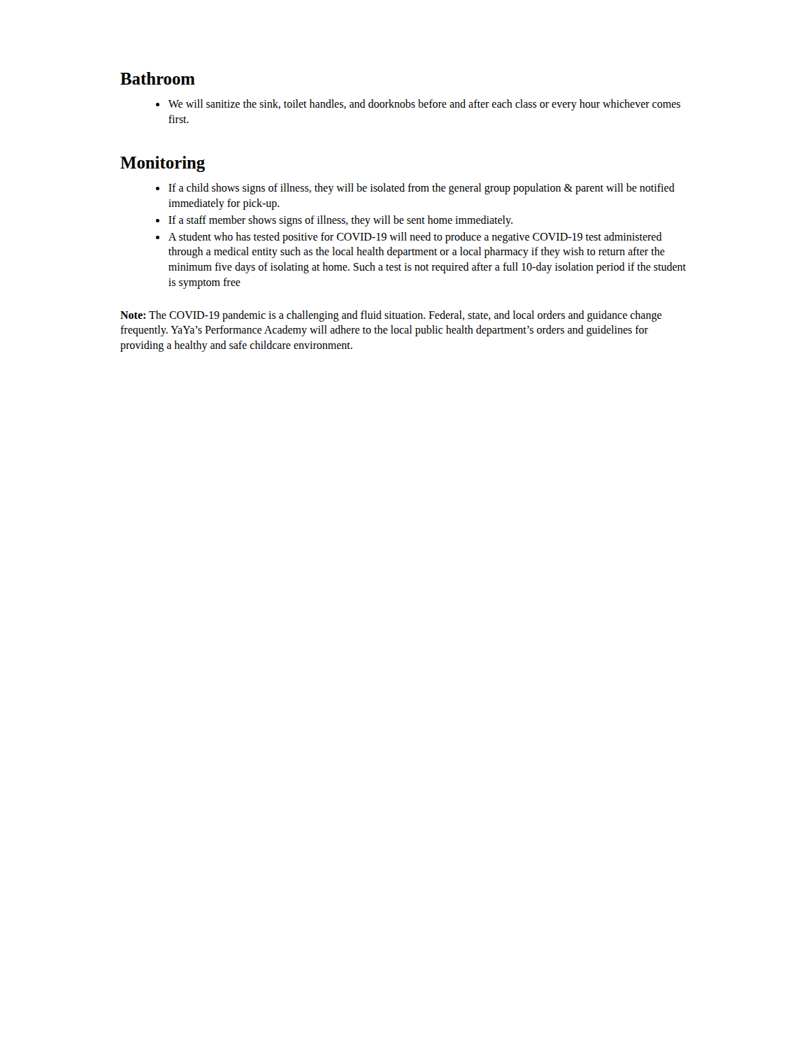Bathroom
We will sanitize the sink, toilet handles, and doorknobs before and after each class or every hour whichever comes first.
Monitoring
If a child shows signs of illness, they will be isolated from the general group population & parent will be notified immediately for pick-up.
If a staff member shows signs of illness, they will be sent home immediately.
A student who has tested positive for COVID-19 will need to produce a negative COVID-19 test administered through a medical entity such as the local health department or a local pharmacy if they wish to return after the minimum five days of isolating at home. Such a test is not required after a full 10-day isolation period if the student is symptom free
Note: The COVID-19 pandemic is a challenging and fluid situation. Federal, state, and local orders and guidance change frequently. YaYa’s Performance Academy will adhere to the local public health department’s orders and guidelines for providing a healthy and safe childcare environment.